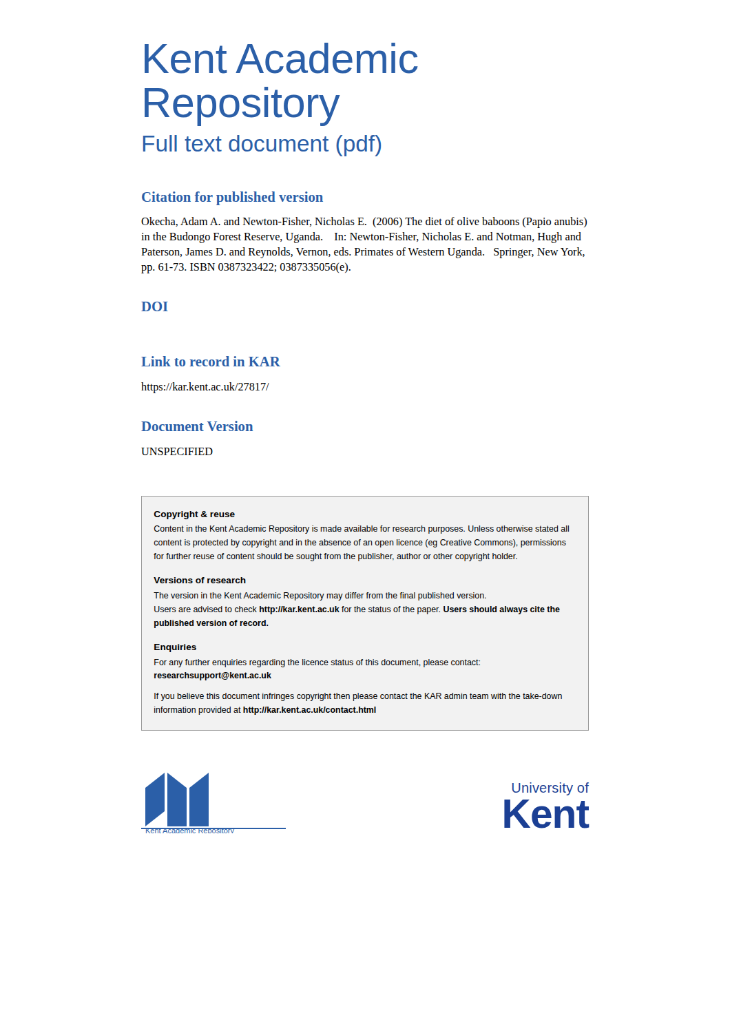Kent Academic Repository
Full text document (pdf)
Citation for published version
Okecha, Adam A. and Newton-Fisher, Nicholas E. (2006) The diet of olive baboons (Papio anubis) in the Budongo Forest Reserve, Uganda. In: Newton-Fisher, Nicholas E. and Notman, Hugh and Paterson, James D. and Reynolds, Vernon, eds. Primates of Western Uganda. Springer, New York, pp. 61-73. ISBN 0387323422; 0387335056(e).
DOI
Link to record in KAR
https://kar.kent.ac.uk/27817/
Document Version
UNSPECIFIED
Copyright & reuse
Content in the Kent Academic Repository is made available for research purposes. Unless otherwise stated all
content is protected by copyright and in the absence of an open licence (eg Creative Commons), permissions
for further reuse of content should be sought from the publisher, author or other copyright holder.
Versions of research
The version in the Kent Academic Repository may differ from the final published version.
Users are advised to check http://kar.kent.ac.uk for the status of the paper. Users should always cite the
published version of record.
Enquiries
For any further enquiries regarding the licence status of this document, please contact:
researchsupport@kent.ac.uk
If you believe this document infringes copyright then please contact the KAR admin team with the take-down
information provided at http://kar.kent.ac.uk/contact.html
Kent Academic Repository
University of
Kent